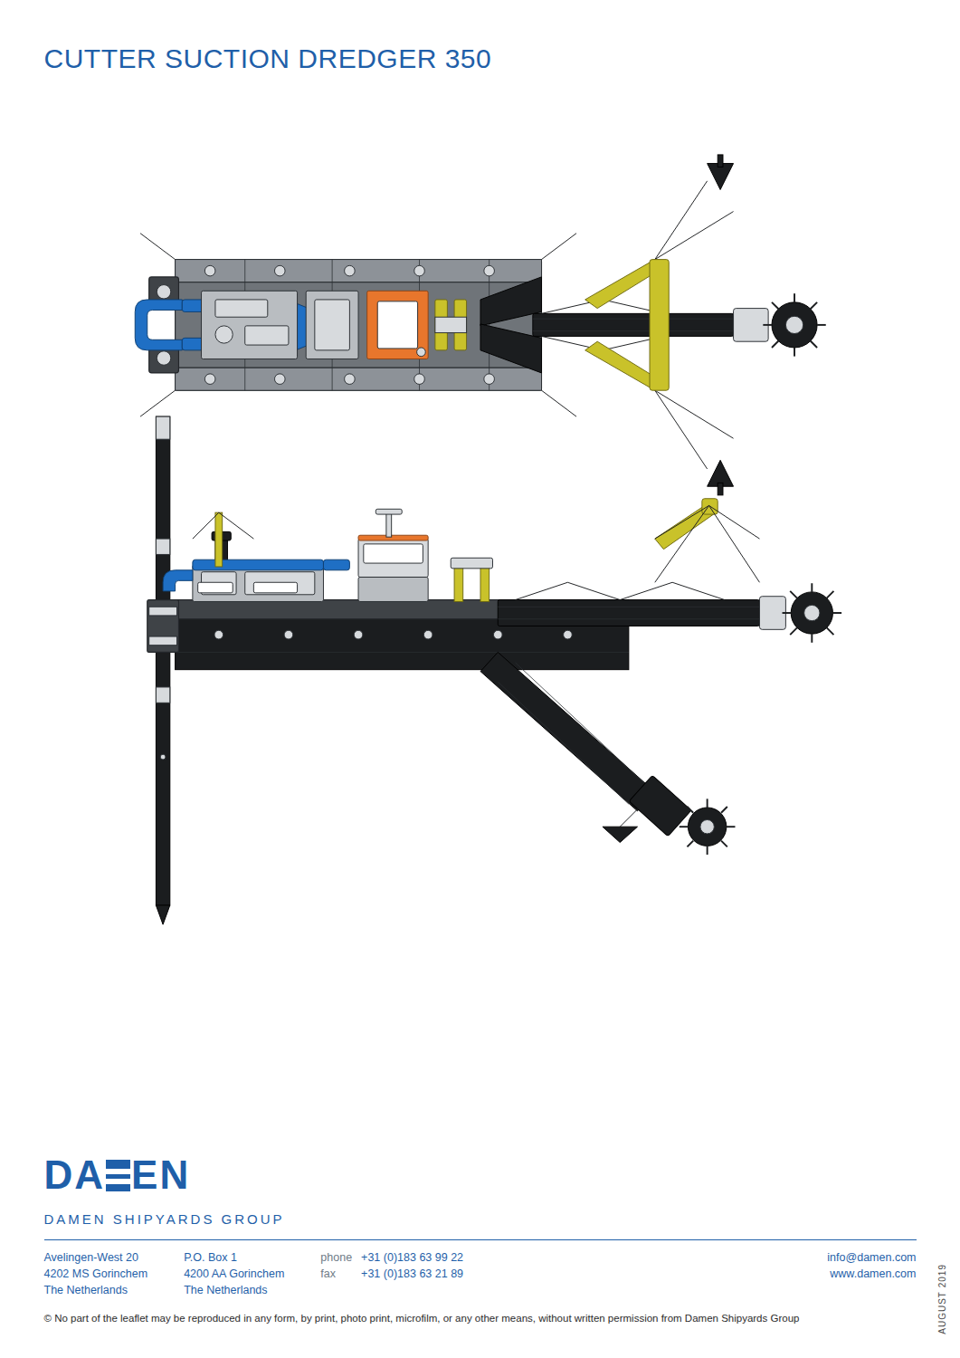CUTTER SUCTION DREDGER 350
DA EN
DAMEN SHIPYARDS GROUP
Avelingen-West 20
4202 MS Gorinchem
The Netherlands
P.O. Box 1
4200 AA Gorinchem
The Netherlands
phone
fax
+31 (0)183 63 99 22
+31 (0)183 63 21 89
info@damen.com
www.damen.com
© No part of the leaflet may be reproduced in any form, by print, photo print, microfilm, or any other means, without written permission from Damen Shipyards Group
AUGUST 2019